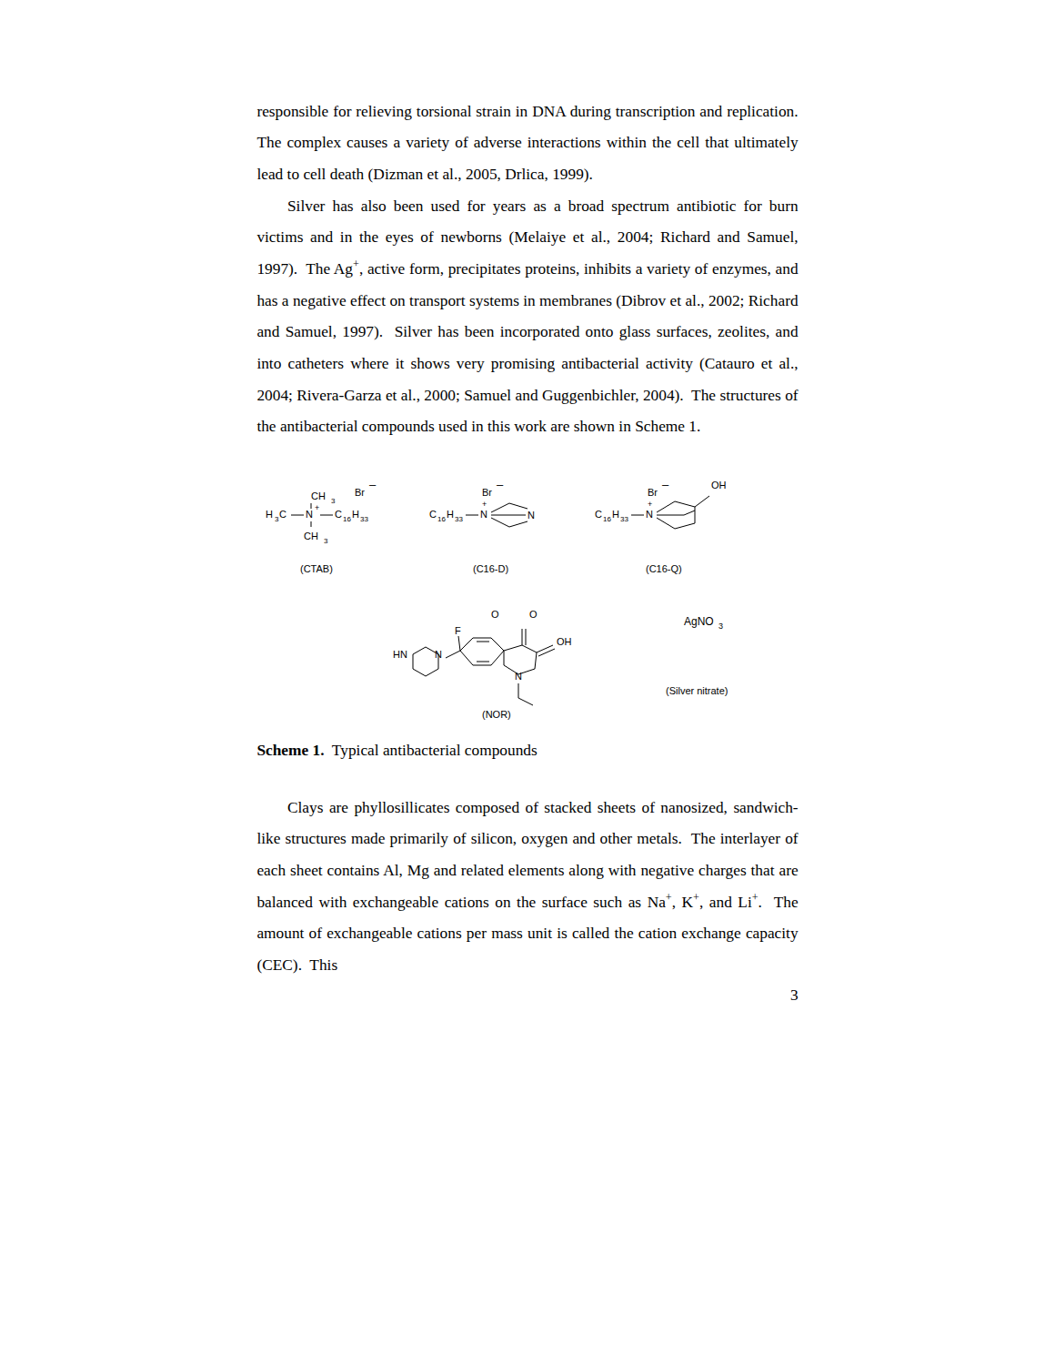responsible for relieving torsional strain in DNA during transcription and replication. The complex causes a variety of adverse interactions within the cell that ultimately lead to cell death (Dizman et al., 2005, Drlica, 1999).
Silver has also been used for years as a broad spectrum antibiotic for burn victims and in the eyes of newborns (Melaiye et al., 2004; Richard and Samuel, 1997). The Ag+, active form, precipitates proteins, inhibits a variety of enzymes, and has a negative effect on transport systems in membranes (Dibrov et al., 2002; Richard and Samuel, 1997). Silver has been incorporated onto glass surfaces, zeolites, and into catheters where it shows very promising antibacterial activity (Catauro et al., 2004; Rivera-Garza et al., 2000; Samuel and Guggenbichler, 2004). The structures of the antibacterial compounds used in this work are shown in Scheme 1.
CH3 Br – H3C N + C16H33 CH3 (CTAB) Br – C16H33 N + N (C16-D) Br – OH C16H33 N + (C16-Q) O O F OH HN N N (NOR) AgNO3 (Silver nitrate)
Scheme 1. Typical antibacterial compounds
Clays are phyllosillicates composed of stacked sheets of nanosized, sandwich-like structures made primarily of silicon, oxygen and other metals. The interlayer of each sheet contains Al, Mg and related elements along with negative charges that are balanced with exchangeable cations on the surface such as Na+, K+, and Li+. The amount of exchangeable cations per mass unit is called the cation exchange capacity (CEC). This
3